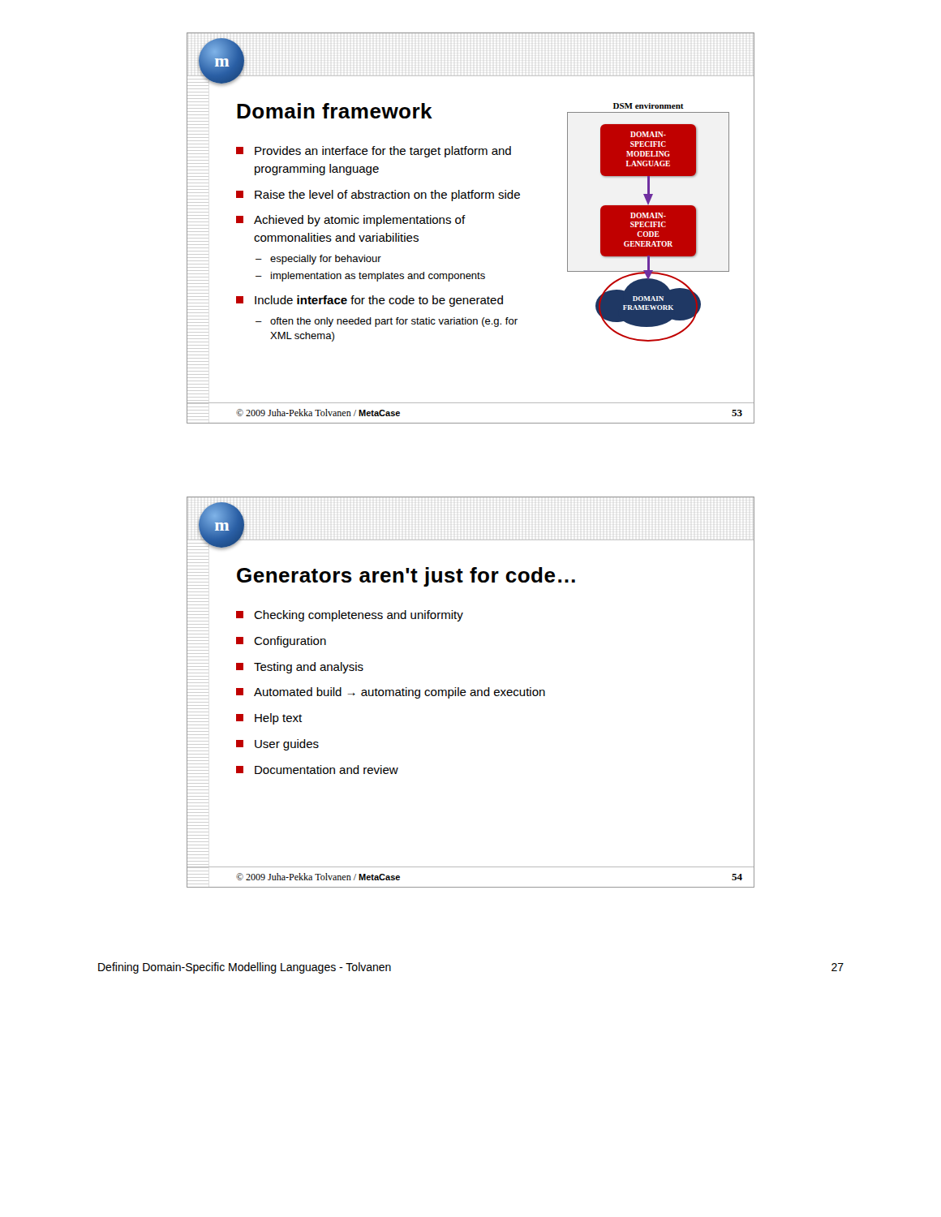m
Domain framework
DSM environment
DOMAIN-
SPECIFIC
MODELING
LANGUAGE
DOMAIN-
SPECIFIC
CODE
GENERATOR
DOMAIN
FRAMEWORK
Provides an interface for the target platform and programming language
Raise the level of abstraction on the platform side
Achieved by atomic implementations of commonalities and variabilities
especially for behaviour
implementation as templates and components
Include interface for the code to be generated
often the only needed part for static variation (e.g. for XML schema)
© 2009 Juha-Pekka Tolvanen / MetaCase 53
m
Generators aren't just for code…
Checking completeness and uniformity
Configuration
Testing and analysis
Automated build → automating compile and execution
Help text
User guides
Documentation and review
© 2009 Juha-Pekka Tolvanen / MetaCase 54
Defining Domain-Specific Modelling Languages - Tolvanen 27